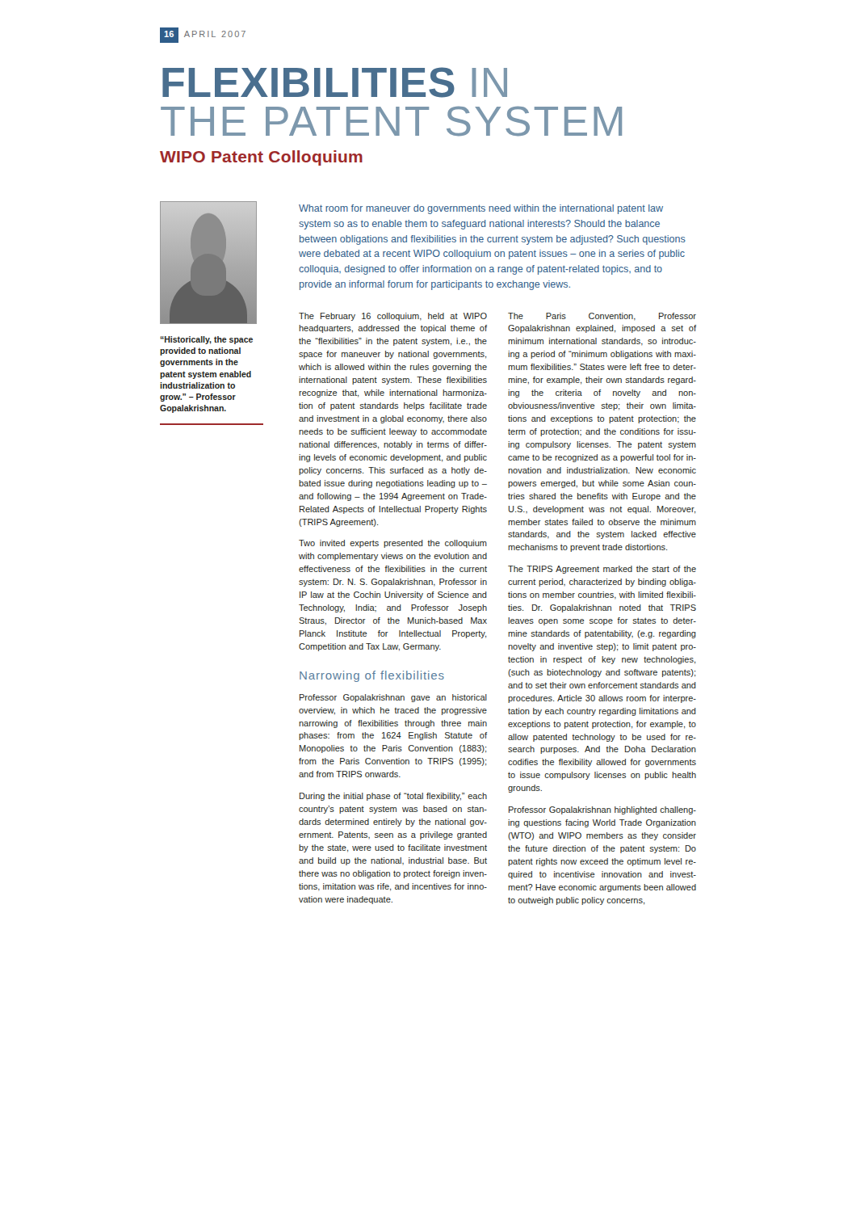16 APRIL 2007
FLEXIBILITIES IN THE PATENT SYSTEM
WIPO Patent Colloquium
“Historically, the space provided to national governments in the patent system enabled industrialization to grow.” – Professor Gopalakrishnan.
What room for maneuver do governments need within the international patent law system so as to enable them to safeguard national interests? Should the balance between obligations and flexibilities in the current system be adjusted? Such questions were debated at a recent WIPO colloquium on patent issues – one in a series of public colloquia, designed to offer information on a range of patent-related topics, and to provide an informal forum for participants to exchange views.
The February 16 colloquium, held at WIPO headquarters, addressed the topical theme of the “flexibilities” in the patent system, i.e., the space for maneuver by national governments, which is allowed within the rules governing the international patent system. These flexibilities recognize that, while international harmonization of patent standards helps facilitate trade and investment in a global economy, there also needs to be sufficient leeway to accommodate national differences, notably in terms of differing levels of economic development, and public policy concerns. This surfaced as a hotly debated issue during negotiations leading up to – and following – the 1994 Agreement on Trade-Related Aspects of Intellectual Property Rights (TRIPS Agreement).
Two invited experts presented the colloquium with complementary views on the evolution and effectiveness of the flexibilities in the current system: Dr. N. S. Gopalakrishnan, Professor in IP law at the Cochin University of Science and Technology, India; and Professor Joseph Straus, Director of the Munich-based Max Planck Institute for Intellectual Property, Competition and Tax Law, Germany.
Narrowing of flexibilities
Professor Gopalakrishnan gave an historical overview, in which he traced the progressive narrowing of flexibilities through three main phases: from the 1624 English Statute of Monopolies to the Paris Convention (1883); from the Paris Convention to TRIPS (1995); and from TRIPS onwards.
During the initial phase of “total flexibility,” each country’s patent system was based on standards determined entirely by the national government. Patents, seen as a privilege granted by the state, were used to facilitate investment and build up the national, industrial base. But there was no obligation to protect foreign inventions, imitation was rife, and incentives for innovation were inadequate.
The Paris Convention, Professor Gopalakrishnan explained, imposed a set of minimum international standards, so introducing a period of “minimum obligations with maximum flexibilities.” States were left free to determine, for example, their own standards regarding the criteria of novelty and non-obviousness/inventive step; their own limitations and exceptions to patent protection; the term of protection; and the conditions for issuing compulsory licenses. The patent system came to be recognized as a powerful tool for innovation and industrialization. New economic powers emerged, but while some Asian countries shared the benefits with Europe and the U.S., development was not equal. Moreover, member states failed to observe the minimum standards, and the system lacked effective mechanisms to prevent trade distortions.
The TRIPS Agreement marked the start of the current period, characterized by binding obligations on member countries, with limited flexibilities. Dr. Gopalakrishnan noted that TRIPS leaves open some scope for states to determine standards of patentability, (e.g. regarding novelty and inventive step); to limit patent protection in respect of key new technologies, (such as biotechnology and software patents); and to set their own enforcement standards and procedures. Article 30 allows room for interpretation by each country regarding limitations and exceptions to patent protection, for example, to allow patented technology to be used for research purposes. And the Doha Declaration codifies the flexibility allowed for governments to issue compulsory licenses on public health grounds.
Professor Gopalakrishnan highlighted challenging questions facing World Trade Organization (WTO) and WIPO members as they consider the future direction of the patent system: Do patent rights now exceed the optimum level required to incentivise innovation and investment? Have economic arguments been allowed to outweigh public policy concerns,